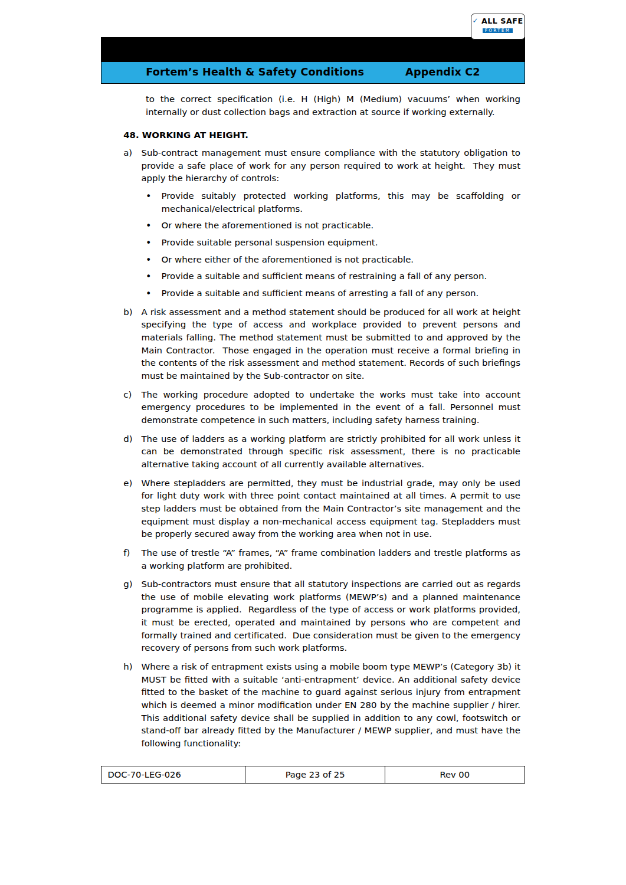✓ ALL SAFE
FORTEM
Fortem’s Health & Safety Conditions Appendix C2
to the correct specification (i.e. H (High) M (Medium) vacuums’ when working internally or dust collection bags and extraction at source if working externally.
48. WORKING AT HEIGHT.
a) Sub-contract management must ensure compliance with the statutory obligation to provide a safe place of work for any person required to work at height. They must apply the hierarchy of controls:
Provide suitably protected working platforms, this may be scaffolding or mechanical/electrical platforms.
Or where the aforementioned is not practicable.
Provide suitable personal suspension equipment.
Or where either of the aforementioned is not practicable.
Provide a suitable and sufficient means of restraining a fall of any person.
Provide a suitable and sufficient means of arresting a fall of any person.
b) A risk assessment and a method statement should be produced for all work at height specifying the type of access and workplace provided to prevent persons and materials falling. The method statement must be submitted to and approved by the Main Contractor. Those engaged in the operation must receive a formal briefing in the contents of the risk assessment and method statement. Records of such briefings must be maintained by the Sub-contractor on site.
c) The working procedure adopted to undertake the works must take into account emergency procedures to be implemented in the event of a fall. Personnel must demonstrate competence in such matters, including safety harness training.
d) The use of ladders as a working platform are strictly prohibited for all work unless it can be demonstrated through specific risk assessment, there is no practicable alternative taking account of all currently available alternatives.
e) Where stepladders are permitted, they must be industrial grade, may only be used for light duty work with three point contact maintained at all times. A permit to use step ladders must be obtained from the Main Contractor’s site management and the equipment must display a non-mechanical access equipment tag. Stepladders must be properly secured away from the working area when not in use.
f) The use of trestle “A” frames, “A” frame combination ladders and trestle platforms as a working platform are prohibited.
g) Sub-contractors must ensure that all statutory inspections are carried out as regards the use of mobile elevating work platforms (MEWP’s) and a planned maintenance programme is applied. Regardless of the type of access or work platforms provided, it must be erected, operated and maintained by persons who are competent and formally trained and certificated. Due consideration must be given to the emergency recovery of persons from such work platforms.
h) Where a risk of entrapment exists using a mobile boom type MEWP’s (Category 3b) it MUST be fitted with a suitable ‘anti-entrapment’ device. An additional safety device fitted to the basket of the machine to guard against serious injury from entrapment which is deemed a minor modification under EN 280 by the machine supplier / hirer. This additional safety device shall be supplied in addition to any cowl, footswitch or stand-off bar already fitted by the Manufacturer / MEWP supplier, and must have the following functionality:
| DOC-70-LEG-026 | Page 23 of 25 | Rev 00 |